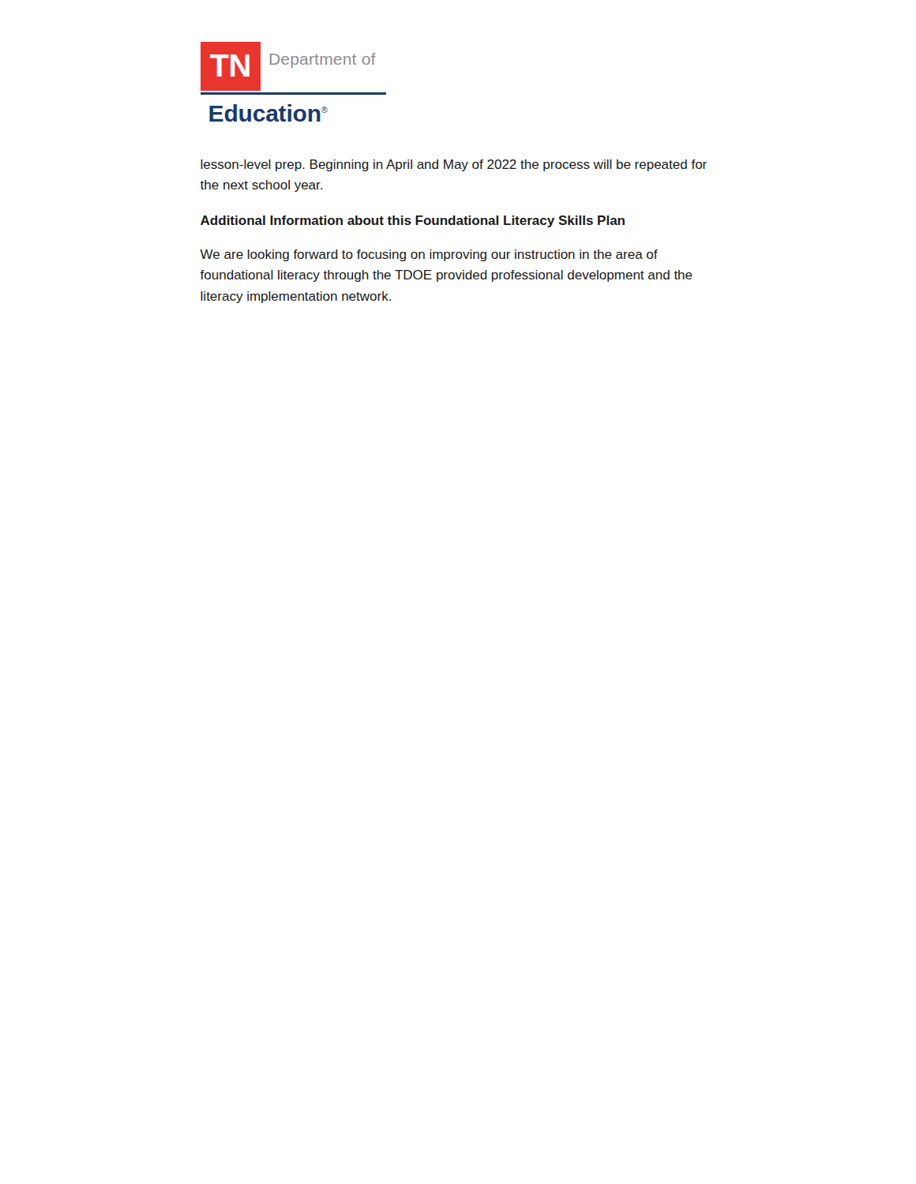TN
Department of
Education®
lesson-level prep. Beginning in April and May of 2022 the process will be repeated for the next school year.
Additional Information about this Foundational Literacy Skills Plan
We are looking forward to focusing on improving our instruction in the area of foundational literacy through the TDOE provided professional development and the literacy implementation network.